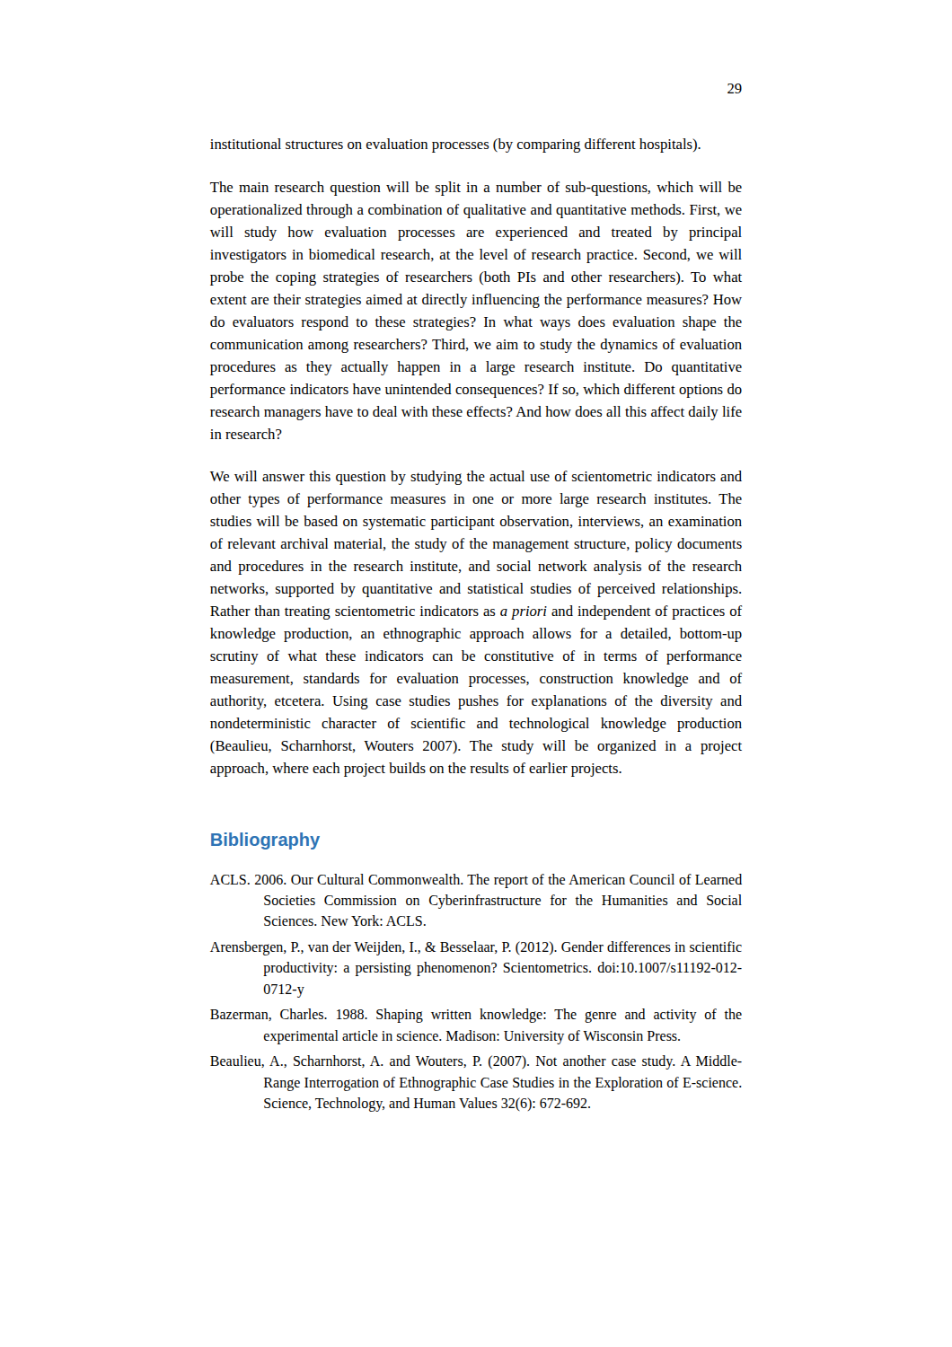29
institutional structures on evaluation processes (by comparing different hospitals).
The main research question will be split in a number of sub-questions, which will be operationalized through a combination of qualitative and quantitative methods. First, we will study how evaluation processes are experienced and treated by principal investigators in biomedical research, at the level of research practice. Second, we will probe the coping strategies of researchers (both PIs and other researchers). To what extent are their strategies aimed at directly influencing the performance measures? How do evaluators respond to these strategies? In what ways does evaluation shape the communication among researchers? Third, we aim to study the dynamics of evaluation procedures as they actually happen in a large research institute. Do quantitative performance indicators have unintended consequences? If so, which different options do research managers have to deal with these effects? And how does all this affect daily life in research?
We will answer this question by studying the actual use of scientometric indicators and other types of performance measures in one or more large research institutes. The studies will be based on systematic participant observation, interviews, an examination of relevant archival material, the study of the management structure, policy documents and procedures in the research institute, and social network analysis of the research networks, supported by quantitative and statistical studies of perceived relationships. Rather than treating scientometric indicators as a priori and independent of practices of knowledge production, an ethnographic approach allows for a detailed, bottom-up scrutiny of what these indicators can be constitutive of in terms of performance measurement, standards for evaluation processes, construction knowledge and of authority, etcetera. Using case studies pushes for explanations of the diversity and nondeterministic character of scientific and technological knowledge production (Beaulieu, Scharnhorst, Wouters 2007). The study will be organized in a project approach, where each project builds on the results of earlier projects.
Bibliography
ACLS. 2006. Our Cultural Commonwealth. The report of the American Council of Learned Societies Commission on Cyberinfrastructure for the Humanities and Social Sciences. New York: ACLS.
Arensbergen, P., van der Weijden, I., & Besselaar, P. (2012). Gender differences in scientific productivity: a persisting phenomenon? Scientometrics. doi:10.1007/s11192-012-0712-y
Bazerman, Charles. 1988. Shaping written knowledge: The genre and activity of the experimental article in science. Madison: University of Wisconsin Press.
Beaulieu, A., Scharnhorst, A. and Wouters, P. (2007). Not another case study. A Middle-Range Interrogation of Ethnographic Case Studies in the Exploration of E-science. Science, Technology, and Human Values 32(6): 672-692.